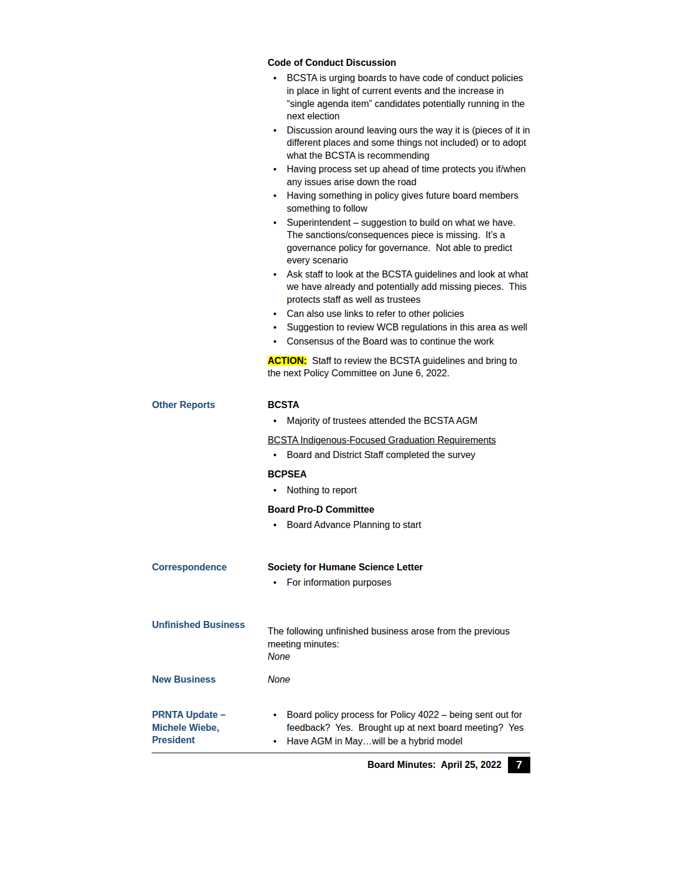Code of Conduct Discussion
BCSTA is urging boards to have code of conduct policies in place in light of current events and the increase in “single agenda item” candidates potentially running in the next election
Discussion around leaving ours the way it is (pieces of it in different places and some things not included) or to adopt what the BCSTA is recommending
Having process set up ahead of time protects you if/when any issues arise down the road
Having something in policy gives future board members something to follow
Superintendent – suggestion to build on what we have. The sanctions/consequences piece is missing. It’s a governance policy for governance. Not able to predict every scenario
Ask staff to look at the BCSTA guidelines and look at what we have already and potentially add missing pieces. This protects staff as well as trustees
Can also use links to refer to other policies
Suggestion to review WCB regulations in this area as well
Consensus of the Board was to continue the work
ACTION: Staff to review the BCSTA guidelines and bring to the next Policy Committee on June 6, 2022.
Other Reports
BCSTA
Majority of trustees attended the BCSTA AGM
BCSTA Indigenous-Focused Graduation Requirements
Board and District Staff completed the survey
BCPSEA
Nothing to report
Board Pro-D Committee
Board Advance Planning to start
Correspondence
Society for Humane Science Letter
For information purposes
Unfinished Business
The following unfinished business arose from the previous meeting minutes:
None
New Business
None
PRNTA Update – Michele Wiebe, President
Board policy process for Policy 4022 – being sent out for feedback? Yes. Brought up at next board meeting? Yes
Have AGM in May…will be a hybrid model
Board Minutes: April 25, 2022 7